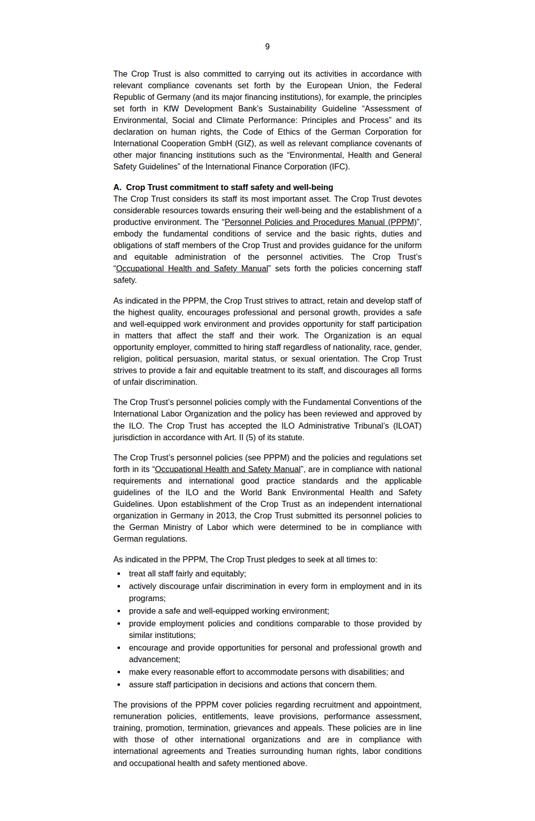9
The Crop Trust is also committed to carrying out its activities in accordance with relevant compliance covenants set forth by the European Union, the Federal Republic of Germany (and its major financing institutions), for example, the principles set forth in KfW Development Bank’s Sustainability Guideline “Assessment of Environmental, Social and Climate Performance: Principles and Process” and its declaration on human rights, the Code of Ethics of the German Corporation for International Cooperation GmbH (GIZ), as well as relevant compliance covenants of other major financing institutions such as the “Environmental, Health and General Safety Guidelines” of the International Finance Corporation (IFC).
A. Crop Trust commitment to staff safety and well-being
The Crop Trust considers its staff its most important asset. The Crop Trust devotes considerable resources towards ensuring their well-being and the establishment of a productive environment. The “Personnel Policies and Procedures Manual (PPPM)”, embody the fundamental conditions of service and the basic rights, duties and obligations of staff members of the Crop Trust and provides guidance for the uniform and equitable administration of the personnel activities. The Crop Trust’s “Occupational Health and Safety Manual” sets forth the policies concerning staff safety.
As indicated in the PPPM, the Crop Trust strives to attract, retain and develop staff of the highest quality, encourages professional and personal growth, provides a safe and well-equipped work environment and provides opportunity for staff participation in matters that affect the staff and their work. The Organization is an equal opportunity employer, committed to hiring staff regardless of nationality, race, gender, religion, political persuasion, marital status, or sexual orientation. The Crop Trust strives to provide a fair and equitable treatment to its staff, and discourages all forms of unfair discrimination.
The Crop Trust’s personnel policies comply with the Fundamental Conventions of the International Labor Organization and the policy has been reviewed and approved by the ILO. The Crop Trust has accepted the ILO Administrative Tribunal’s (ILOAT) jurisdiction in accordance with Art. II (5) of its statute.
The Crop Trust’s personnel policies (see PPPM) and the policies and regulations set forth in its “Occupational Health and Safety Manual”, are in compliance with national requirements and international good practice standards and the applicable guidelines of the ILO and the World Bank Environmental Health and Safety Guidelines. Upon establishment of the Crop Trust as an independent international organization in Germany in 2013, the Crop Trust submitted its personnel policies to the German Ministry of Labor which were determined to be in compliance with German regulations.
As indicated in the PPPM, The Crop Trust pledges to seek at all times to:
treat all staff fairly and equitably;
actively discourage unfair discrimination in every form in employment and in its programs;
provide a safe and well-equipped working environment;
provide employment policies and conditions comparable to those provided by similar institutions;
encourage and provide opportunities for personal and professional growth and advancement;
make every reasonable effort to accommodate persons with disabilities; and
assure staff participation in decisions and actions that concern them.
The provisions of the PPPM cover policies regarding recruitment and appointment, remuneration policies, entitlements, leave provisions, performance assessment, training, promotion, termination, grievances and appeals. These policies are in line with those of other international organizations and are in compliance with international agreements and Treaties surrounding human rights, labor conditions and occupational health and safety mentioned above.